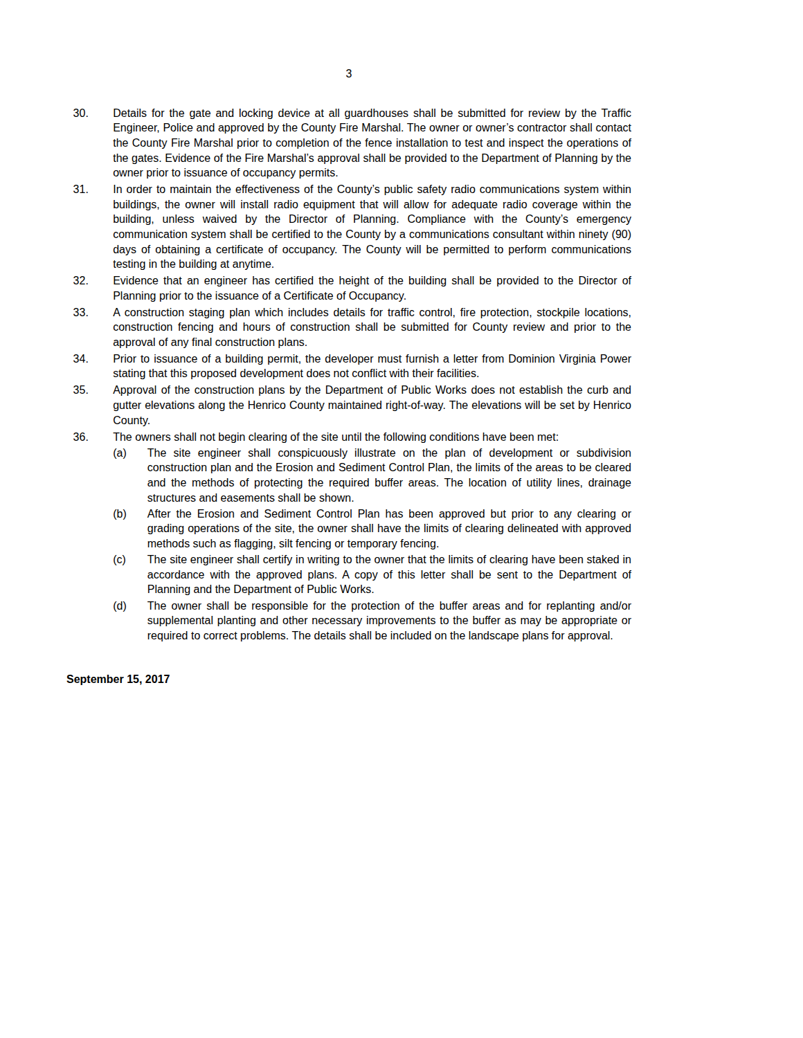3
30. Details for the gate and locking device at all guardhouses shall be submitted for review by the Traffic Engineer, Police and approved by the County Fire Marshal. The owner or owner’s contractor shall contact the County Fire Marshal prior to completion of the fence installation to test and inspect the operations of the gates. Evidence of the Fire Marshal’s approval shall be provided to the Department of Planning by the owner prior to issuance of occupancy permits.
31. In order to maintain the effectiveness of the County’s public safety radio communications system within buildings, the owner will install radio equipment that will allow for adequate radio coverage within the building, unless waived by the Director of Planning. Compliance with the County’s emergency communication system shall be certified to the County by a communications consultant within ninety (90) days of obtaining a certificate of occupancy. The County will be permitted to perform communications testing in the building at anytime.
32. Evidence that an engineer has certified the height of the building shall be provided to the Director of Planning prior to the issuance of a Certificate of Occupancy.
33. A construction staging plan which includes details for traffic control, fire protection, stockpile locations, construction fencing and hours of construction shall be submitted for County review and prior to the approval of any final construction plans.
34. Prior to issuance of a building permit, the developer must furnish a letter from Dominion Virginia Power stating that this proposed development does not conflict with their facilities.
35. Approval of the construction plans by the Department of Public Works does not establish the curb and gutter elevations along the Henrico County maintained right-of-way. The elevations will be set by Henrico County.
36. The owners shall not begin clearing of the site until the following conditions have been met:
(a) The site engineer shall conspicuously illustrate on the plan of development or subdivision construction plan and the Erosion and Sediment Control Plan, the limits of the areas to be cleared and the methods of protecting the required buffer areas. The location of utility lines, drainage structures and easements shall be shown.
(b) After the Erosion and Sediment Control Plan has been approved but prior to any clearing or grading operations of the site, the owner shall have the limits of clearing delineated with approved methods such as flagging, silt fencing or temporary fencing.
(c) The site engineer shall certify in writing to the owner that the limits of clearing have been staked in accordance with the approved plans. A copy of this letter shall be sent to the Department of Planning and the Department of Public Works.
(d) The owner shall be responsible for the protection of the buffer areas and for replanting and/or supplemental planting and other necessary improvements to the buffer as may be appropriate or required to correct problems. The details shall be included on the landscape plans for approval.
September 15, 2017